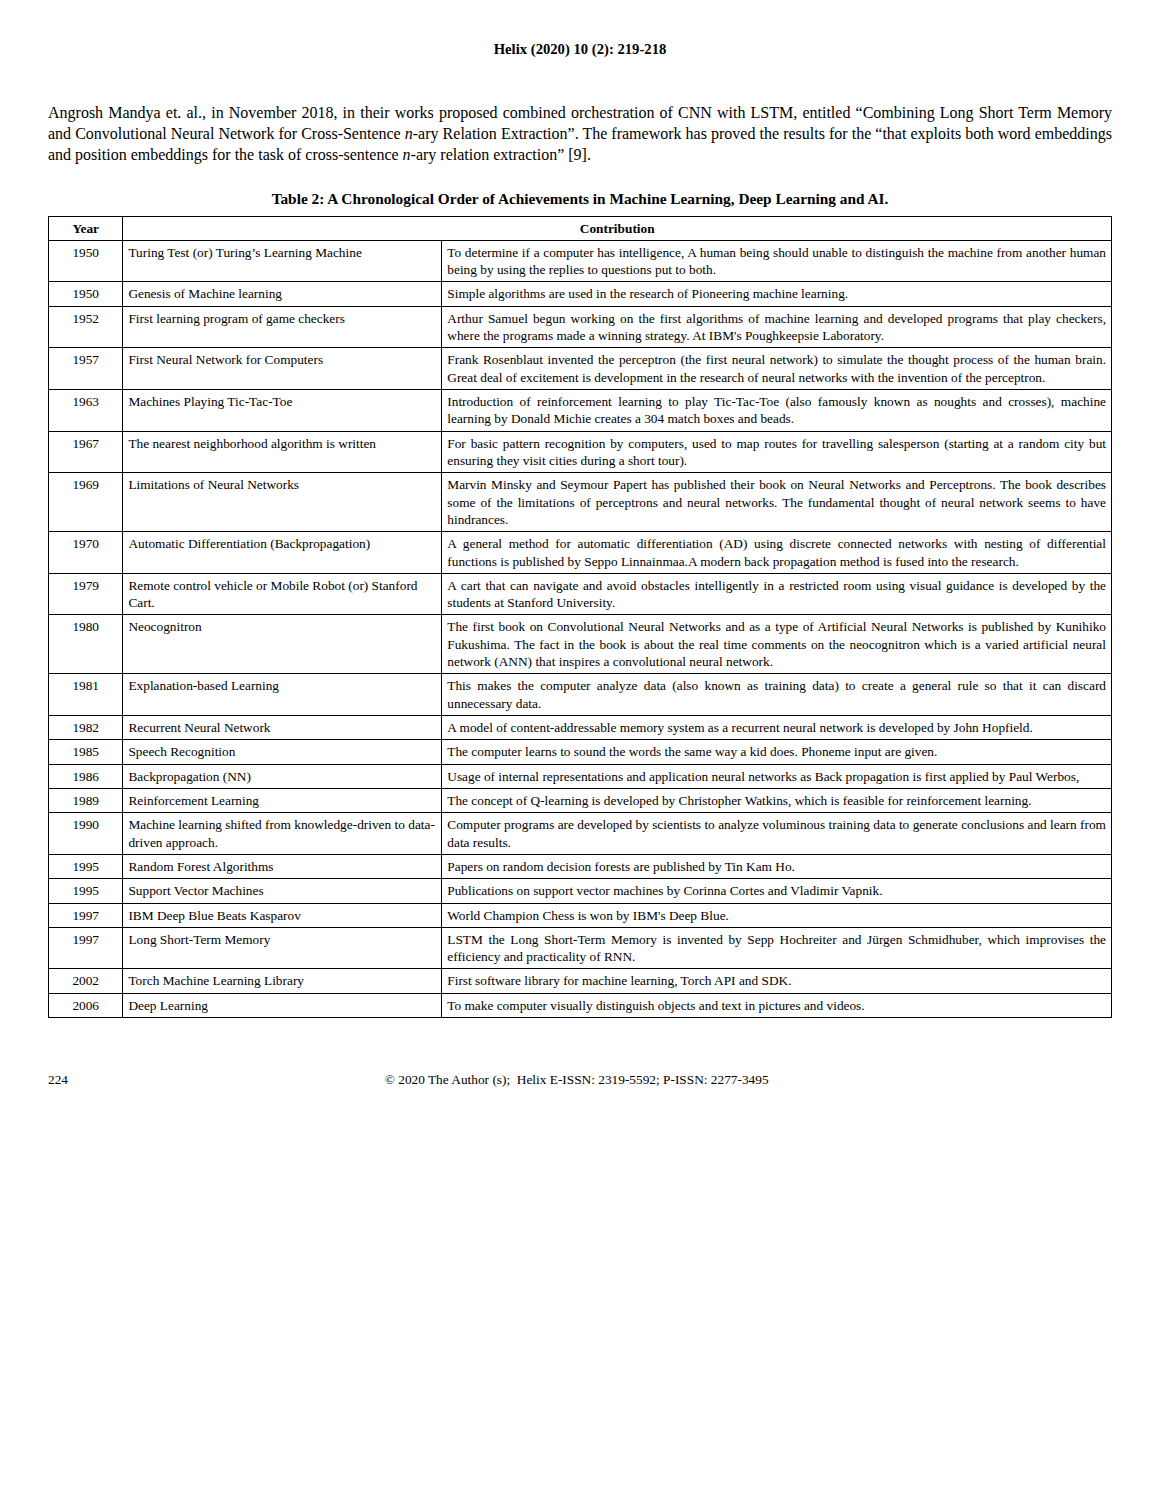Helix (2020) 10 (2): 219-218
Angrosh Mandya et. al., in November 2018, in their works proposed combined orchestration of CNN with LSTM, entitled “Combining Long Short Term Memory and Convolutional Neural Network for Cross-Sentence n-ary Relation Extraction”. The framework has proved the results for the “that exploits both word embeddings and position embeddings for the task of cross-sentence n-ary relation extraction” [9].
Table 2: A Chronological Order of Achievements in Machine Learning, Deep Learning and AI.
| Year | Contribution |
| --- | --- |
| 1950 | Turing Test (or) Turing’s Learning Machine | To determine if a computer has intelligence, A human being should unable to distinguish the machine from another human being by using the replies to questions put to both. |
| 1950 | Genesis of Machine learning | Simple algorithms are used in the research of Pioneering machine learning. |
| 1952 | First learning program of game checkers | Arthur Samuel begun working on the first algorithms of machine learning and developed programs that play checkers, where the programs made a winning strategy. At IBM's Poughkeepsie Laboratory. |
| 1957 | First Neural Network for Computers | Frank Rosenblaut invented the perceptron (the first neural network) to simulate the thought process of the human brain. Great deal of excitement is development in the research of neural networks with the invention of the perceptron. |
| 1963 | Machines Playing Tic-Tac-Toe | Introduction of reinforcement learning to play Tic-Tac-Toe (also famously known as noughts and crosses), machine learning by Donald Michie creates a 304 match boxes and beads. |
| 1967 | The nearest neighborhood algorithm is written | For basic pattern recognition by computers, used to map routes for travelling salesperson (starting at a random city but ensuring they visit cities during a short tour). |
| 1969 | Limitations of Neural Networks | Marvin Minsky and Seymour Papert has published their book on Neural Networks and Perceptrons. The book describes some of the limitations of perceptrons and neural networks. The fundamental thought of neural network seems to have hindrances. |
| 1970 | Automatic Differentiation (Backpropagation) | A general method for automatic differentiation (AD) using discrete connected networks with nesting of differential functions is published by Seppo Linnainmaa.A modern back propagation method is fused into the research. |
| 1979 | Remote control vehicle or Mobile Robot (or) Stanford Cart. | A cart that can navigate and avoid obstacles intelligently in a restricted room using visual guidance is developed by the students at Stanford University. |
| 1980 | Neocognitron | The first book on Convolutional Neural Networks and as a type of Artificial Neural Networks is published by Kunihiko Fukushima. The fact in the book is about the real time comments on the neocognitron which is a varied artificial neural network (ANN) that inspires a convolutional neural network. |
| 1981 | Explanation-based Learning | This makes the computer analyze data (also known as training data) to create a general rule so that it can discard unnecessary data. |
| 1982 | Recurrent Neural Network | A model of content-addressable memory system as a recurrent neural network is developed by John Hopfield. |
| 1985 | Speech Recognition | The computer learns to sound the words the same way a kid does. Phoneme input are given. |
| 1986 | Backpropagation (NN) | Usage of internal representations and application neural networks as Back propagation is first applied by Paul Werbos, |
| 1989 | Reinforcement Learning | The concept of Q-learning is developed by Christopher Watkins, which is feasible for reinforcement learning. |
| 1990 | Machine learning shifted from knowledge-driven to data-driven approach. | Computer programs are developed by scientists to analyze voluminous training data to generate conclusions and learn from data results. |
| 1995 | Random Forest Algorithms | Papers on random decision forests are published by Tin Kam Ho. |
| 1995 | Support Vector Machines | Publications on support vector machines by Corinna Cortes and Vladimir Vapnik. |
| 1997 | IBM Deep Blue Beats Kasparov | World Champion Chess is won by IBM's Deep Blue. |
| 1997 | Long Short-Term Memory | LSTM the Long Short-Term Memory is invented by Sepp Hochreiter and Jürgen Schmidhuber, which improvises the efficiency and practicality of RNN. |
| 2002 | Torch Machine Learning Library | First software library for machine learning, Torch API and SDK. |
| 2006 | Deep Learning | To make computer visually distinguish objects and text in pictures and videos. |
224 © 2020 The Author (s); Helix E-ISSN: 2319-5592; P-ISSN: 2277-3495